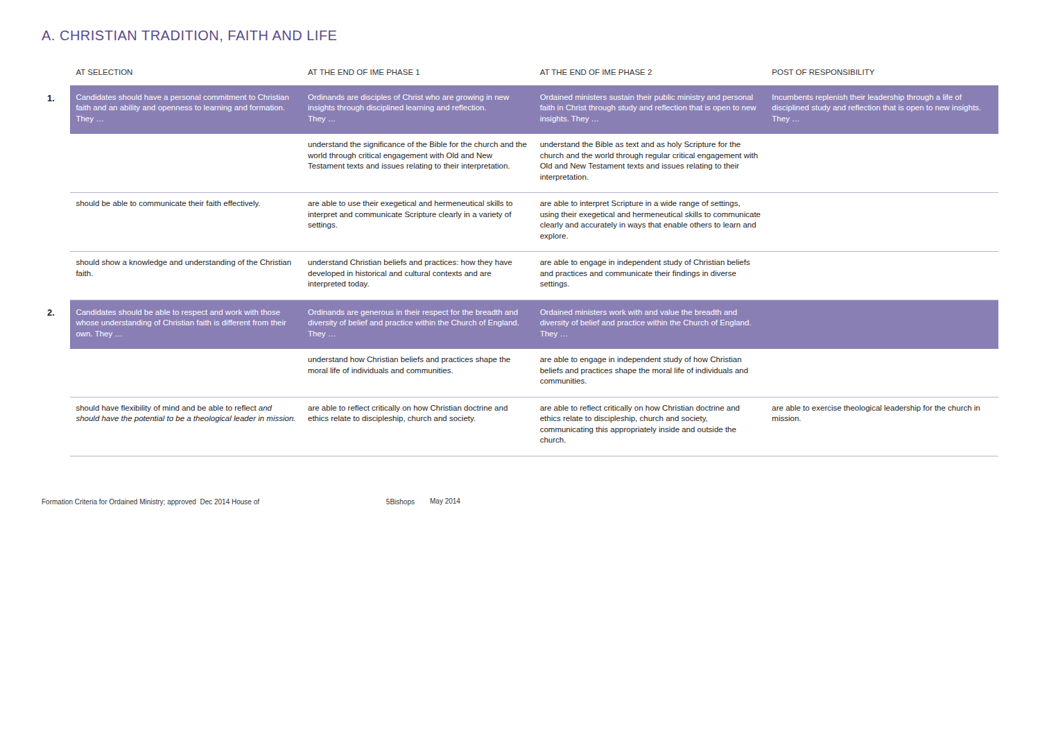A. CHRISTIAN TRADITION, FAITH AND LIFE
| | AT SELECTION | AT THE END OF IME PHASE 1 | AT THE END OF IME PHASE 2 | POST OF RESPONSIBILITY |
| --- | --- | --- | --- | --- |
| 1. | Candidates should have a personal commitment to Christian faith and an ability and openness to learning and formation. They … | Ordinands are disciples of Christ who are growing in new insights through disciplined learning and reflection. They … | Ordained ministers sustain their public ministry and personal faith in Christ through study and reflection that is open to new insights. They … | Incumbents replenish their leadership through a life of disciplined study and reflection that is open to new insights. They … |
| | | understand the significance of the Bible for the church and the world through critical engagement with Old and New Testament texts and issues relating to their interpretation. | understand the Bible as text and as holy Scripture for the church and the world through regular critical engagement with Old and New Testament texts and issues relating to their interpretation. | |
| | should be able to communicate their faith effectively. | are able to use their exegetical and hermeneutical skills to interpret and communicate Scripture clearly in a variety of settings. | are able to interpret Scripture in a wide range of settings, using their exegetical and hermeneutical skills to communicate clearly and accurately in ways that enable others to learn and explore. | |
| | should show a knowledge and understanding of the Christian faith. | understand Christian beliefs and practices: how they have developed in historical and cultural contexts and are interpreted today. | are able to engage in independent study of Christian beliefs and practices and communicate their findings in diverse settings. | |
| 2. | Candidates should be able to respect and work with those whose understanding of Christian faith is different from their own. They … | Ordinands are generous in their respect for the breadth and diversity of belief and practice within the Church of England. They … | Ordained ministers work with and value the breadth and diversity of belief and practice within the Church of England. They … | |
| | | understand how Christian beliefs and practices shape the moral life of individuals and communities. | are able to engage in independent study of how Christian beliefs and practices shape the moral life of individuals and communities. | |
| | should have flexibility of mind and be able to reflect and should have the potential to be a theological leader in mission. | are able to reflect critically on how Christian doctrine and ethics relate to discipleship, church and society. | are able to reflect critically on how Christian doctrine and ethics relate to discipleship, church and society, communicating this appropriately inside and outside the church. | are able to exercise theological leadership for the church in mission. |
Formation Criteria for Ordained Ministry; approved Dec 2014 House of 5 Bishops May 2014